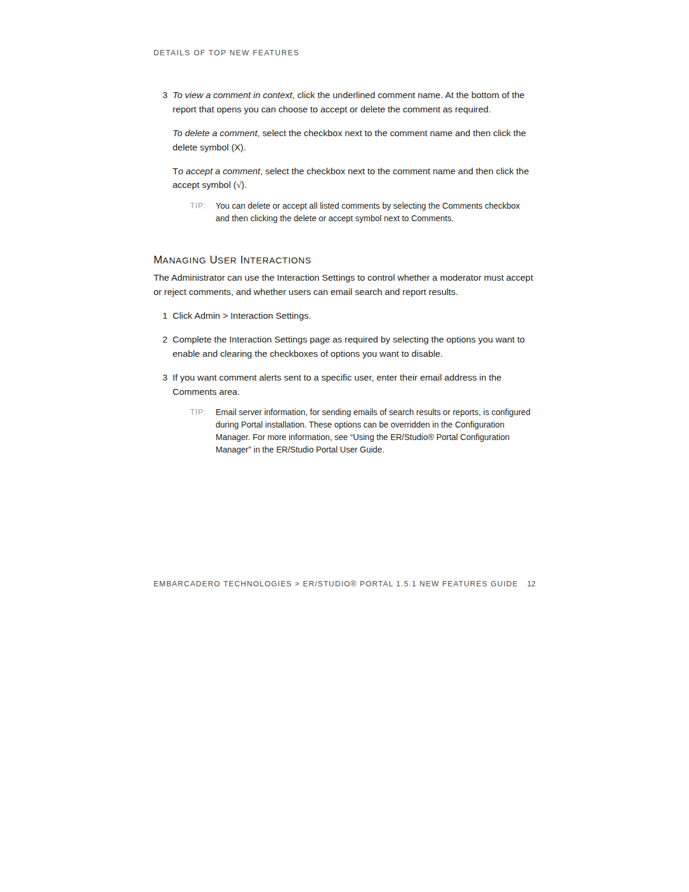DETAILS OF TOP NEW FEATURES
3
To view a comment in context, click the underlined comment name. At the bottom of the report that opens you can choose to accept or delete the comment as required.
To delete a comment, select the checkbox next to the comment name and then click the delete symbol (X).
To accept a comment, select the checkbox next to the comment name and then click the accept symbol (√).
TIP:
You can delete or accept all listed comments by selecting the Comments checkbox and then clicking the delete or accept symbol next to Comments.
MANAGING USER INTERACTIONS
The Administrator can use the Interaction Settings to control whether a moderator must accept or reject comments, and whether users can email search and report results.
1
Click Admin > Interaction Settings.
2
Complete the Interaction Settings page as required by selecting the options you want to enable and clearing the checkboxes of options you want to disable.
3
If you want comment alerts sent to a specific user, enter their email address in the Comments area.
TIP:
Email server information, for sending emails of search results or reports, is configured during Portal installation. These options can be overridden in the Configuration Manager. For more information, see “Using the ER/Studio® Portal Configuration Manager” in the ER/Studio Portal User Guide.
EMBARCADERO TECHNOLOGIES > ER/STUDIO® PORTAL 1.5.1 NEW FEATURES GUIDE 12